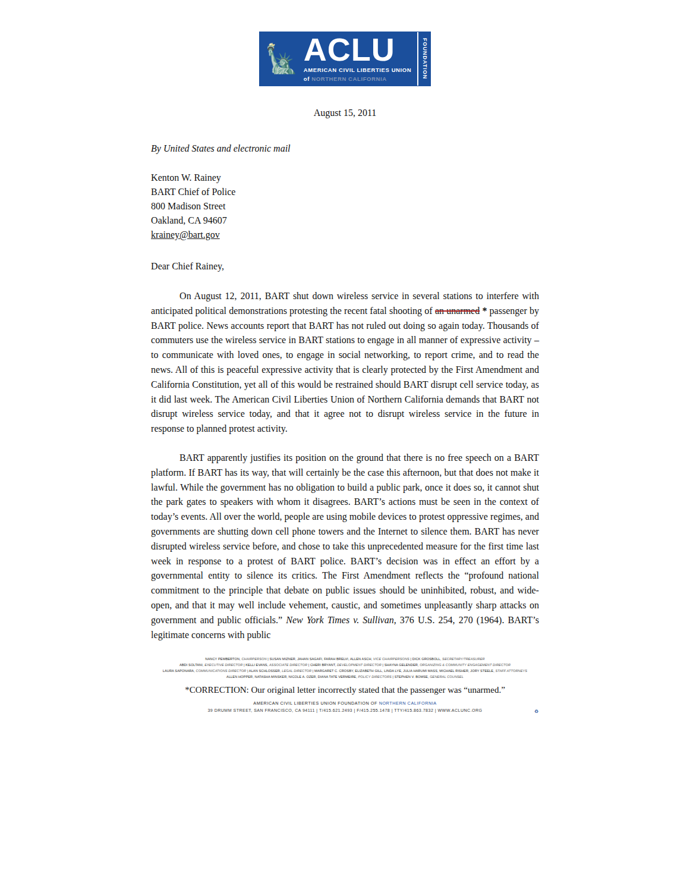🗽
ACLU
AMERICAN CIVIL LIBERTIES UNION
of NORTHERN CALIFORNIA
FOUNDATION
August 15, 2011
By United States and electronic mail
Kenton W. Rainey
BART Chief of Police
800 Madison Street
Oakland, CA 94607
krainey@bart.gov
Dear Chief Rainey,
On August 12, 2011, BART shut down wireless service in several stations to interfere with anticipated political demonstrations protesting the recent fatal shooting of an unarmed * passenger by BART police. News accounts report that BART has not ruled out doing so again today. Thousands of commuters use the wireless service in BART stations to engage in all manner of expressive activity – to communicate with loved ones, to engage in social networking, to report crime, and to read the news. All of this is peaceful expressive activity that is clearly protected by the First Amendment and California Constitution, yet all of this would be restrained should BART disrupt cell service today, as it did last week. The American Civil Liberties Union of Northern California demands that BART not disrupt wireless service today, and that it agree not to disrupt wireless service in the future in response to planned protest activity.
BART apparently justifies its position on the ground that there is no free speech on a BART platform. If BART has its way, that will certainly be the case this afternoon, but that does not make it lawful. While the government has no obligation to build a public park, once it does so, it cannot shut the park gates to speakers with whom it disagrees. BART’s actions must be seen in the context of today’s events. All over the world, people are using mobile devices to protest oppressive regimes, and governments are shutting down cell phone towers and the Internet to silence them. BART has never disrupted wireless service before, and chose to take this unprecedented measure for the first time last week in response to a protest of BART police. BART’s decision was in effect an effort by a governmental entity to silence its critics. The First Amendment reflects the “profound national commitment to the principle that debate on public issues should be uninhibited, robust, and wide-open, and that it may well include vehement, caustic, and sometimes unpleasantly sharp attacks on government and public officials.” New York Times v. Sullivan, 376 U.S. 254, 270 (1964). BART’s legitimate concerns with public
NANCY PEMBERTON, CHAIRPERSON | SUSAN MIZNER, JAHAN SAGAFI, FARAH BRELVI, ALLEN ASCH, VICE CHAIRPERSONS | DICK GROSBOLL, SECRETARY/TREASURER
ABDI SOLTANI, EXECUTIVE DIRECTOR | KELLI EVANS, ASSOCIATE DIRECTOR | CHERI BRYANT, DEVELOPMENT DIRECTOR | SHAYNA GELENDER, ORGANIZING & COMMUNITY ENGAGEMENT DIRECTOR
LAURA SAPONARA, COMMUNICATIONS DIRECTOR | ALAN SCHLOSSER, LEGAL DIRECTOR | MARGARET C. CROSBY, ELIZABETH GILL, LINDA LYE, JULIA HARUMI MASS, MICHAEL RISHER, JORY STEELE, STAFF ATTORNEYS
ALLEN HOPPER, NATASHA MINSKER, NICOLE A. OZER, DIANA TATE VERMEIRE, POLICY DIRECTORS | STEPHEN V. BOMSE, GENERAL COUNSEL
*CORRECTION: Our original letter incorrectly stated that the passenger was “unarmed.”
AMERICAN CIVIL LIBERTIES UNION FOUNDATION OF NORTHERN CALIFORNIA
39 DRUMM STREET, SAN FRANCISCO, CA 94111 | T/415.621.2493 | F/415.255.1478 | TTY/415.863.7832 | WWW.ACLUNC.ORG ♻